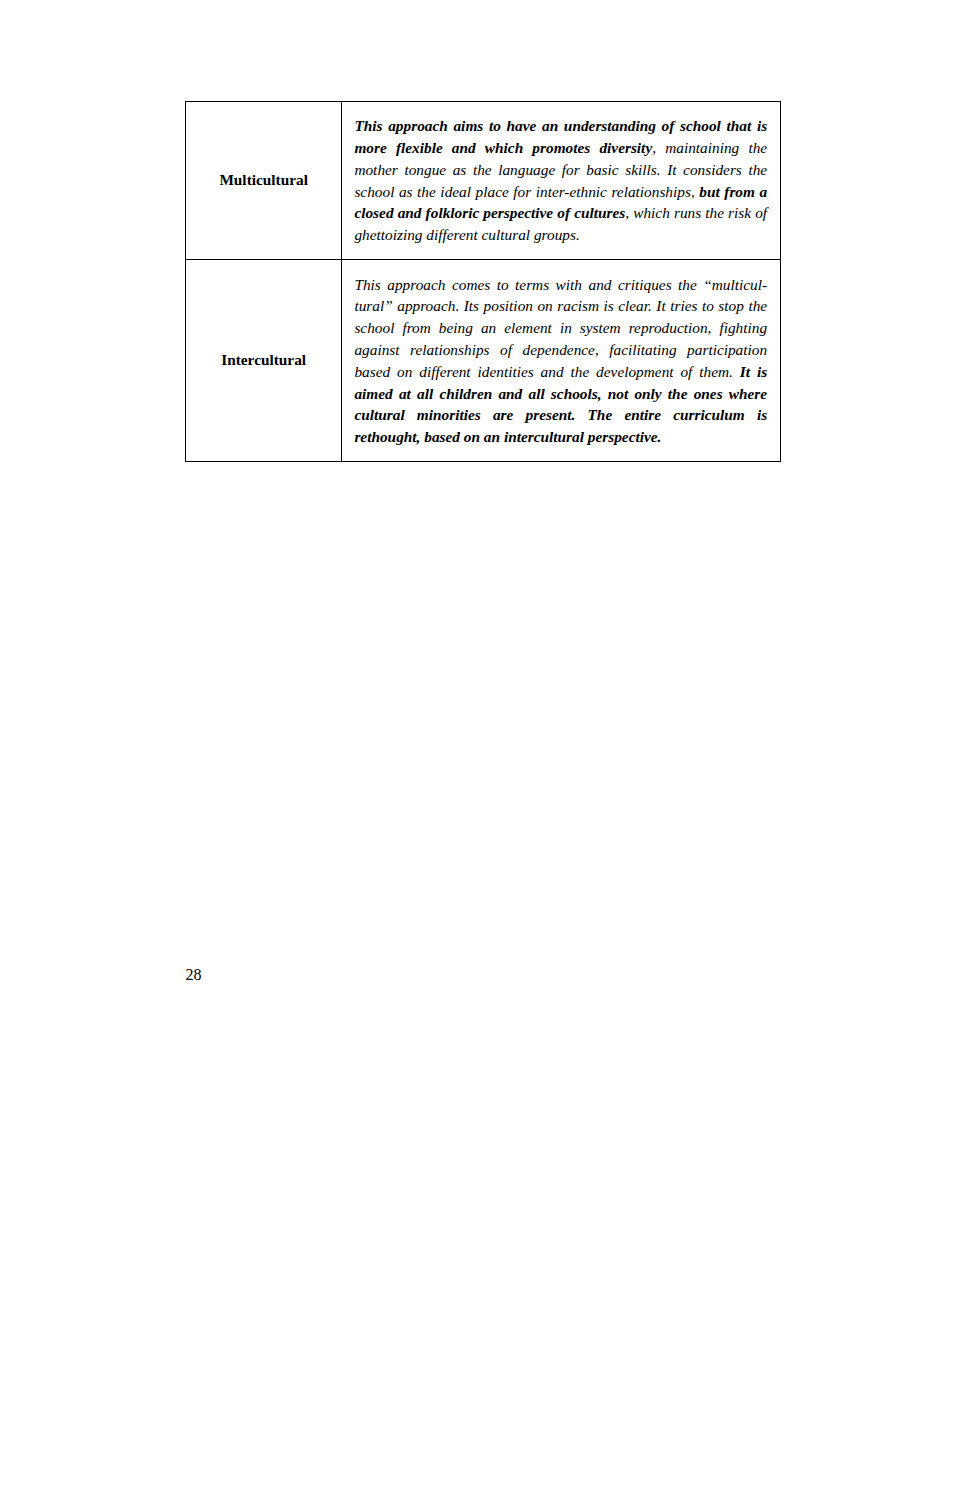| Multicultural | This approach aims to have an understanding of school that is more flexible and which promotes diversity , maintaining the mother tongue as the language for basic skills. It considers the school as the ideal place for inter-ethnic relationships, but from a closed and folkloric perspective of cultures , which runs the risk of ghettoizing different cultural groups. |
| Intercultural | This approach comes to terms with and critiques the “multicultural” approach. Its position on racism is clear. It tries to stop the school from being an element in system reproduction, fighting against relationships of dependence, facilitating participation based on different identities and the development of them. It is aimed at all children and all schools, not only the ones where cultural minorities are present. The entire curriculum is rethought, based on an intercultural perspective. |
28